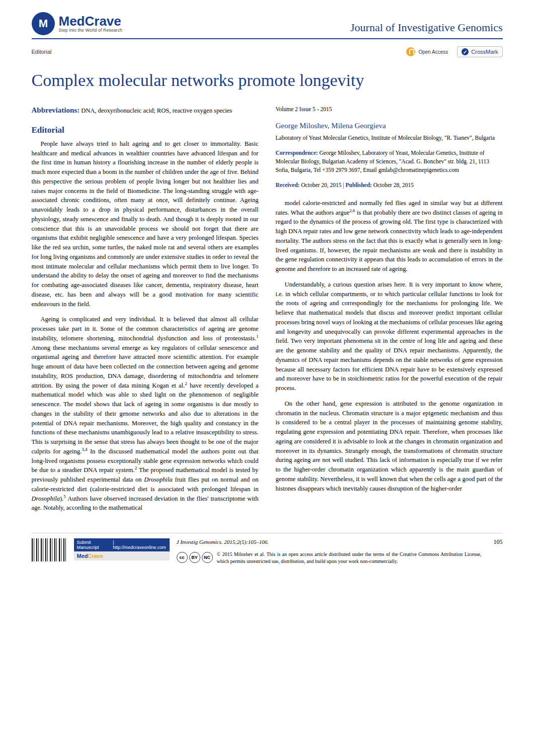M
MedCrave
Step into the World of Research
Journal of Investigative Genomics
Editorial
Open Access
✓CrossMark
Complex molecular networks promote longevity
Abbreviations: DNA, deoxyribonucleic acid; ROS, reactive oxygen species
Editorial
People have always tried to halt ageing and to get closer to immortality. Basic healthcare and medical advances in wealthier countries have advanced lifespan and for the first time in human history a flourishing increase in the number of elderly people is much more expected than a boom in the number of children under the age of five. Behind this perspective the serious problem of people living longer but not healthier lies and raises major concerns in the field of Biomedicine. The long-standing struggle with age-associated chronic conditions, often many at once, will definitely continue. Ageing unavoidably leads to a drop in physical performance, disturbances in the overall physiology, steady senescence and finally to death. And though it is deeply rooted in our conscience that this is an unavoidable process we should not forget that there are organisms that exhibit negligible senescence and have a very prolonged lifespan. Species like the red sea urchin, some turtles, the naked mole rat and several others are examples for long living organisms and commonly are under extensive studies in order to reveal the most intimate molecular and cellular mechanisms which permit them to live longer. To understand the ability to delay the onset of ageing and moreover to find the mechanisms for combating age-associated diseases like cancer, dementia, respiratory disease, heart disease, etc. has been and always will be a good motivation for many scientific endeavours in the field.
Ageing is complicated and very individual. It is believed that almost all cellular processes take part in it. Some of the common characteristics of ageing are genome instability, telomere shortening, mitochondrial dysfunction and loss of proteostasis.1 Among these mechanisms several emerge as key regulators of cellular senescence and organismal ageing and therefore have attracted more scientific attention. For example huge amount of data have been collected on the connection between ageing and genome instability, ROS production, DNA damage, disordering of mitochondria and telomere attrition. By using the power of data mining Kogan et al.2 have recently developed a mathematical model which was able to shed light on the phenomenon of negligible senescence. The model shows that lack of ageing in some organisms is due mostly to changes in the stability of their genome networks and also due to alterations in the potential of DNA repair mechanisms. Moreover, the high quality and constancy in the functions of these mechanisms unambiguously lead to a relative insusceptibility to stress. This is surprising in the sense that stress has always been thought to be one of the major culprits for ageing.3,4 In the discussed mathematical model the authors point out that long-lived organisms possess exceptionally stable gene expression networks which could be due to a steadier DNA repair system.2 The proposed mathematical model is tested by previously published experimental data on Drosophila fruit flies put on normal and on calorie-restricted diet (calorie-restricted diet is associated with prolonged lifespan in Drosophila).5 Authors have observed increased deviation in the flies' transcriptome with age. Notably, according to the mathematical
Volume 2 Issue 5 - 2015
George Miloshev, Milena Georgieva
Laboratory of Yeast Molecular Genetics, Institute of Molecular Biology, "R. Tsanev", Bulgaria
Correspondence: George Miloshev, Laboratory of Yeast, Molecular Genetics, Institute of Molecular Biology, Bulgarian Academy of Sciences, "Acad. G. Bonchev" str. bldg. 21, 1113 Sofia, Bulgaria, Tel +359 2979 3697, Email gmlab@chromatinepigenetics.com
Received: October 20, 2015 | Published: October 28, 2015
model calorie-restricted and normally fed flies aged in similar way but at different rates. What the authors argue2,6 is that probably there are two distinct classes of ageing in regard to the dynamics of the process of growing old. The first type is characterized with high DNA repair rates and low gene network connectivity which leads to age-independent mortality. The authors stress on the fact that this is exactly what is generally seen in long-lived organisms. If, however, the repair mechanisms are weak and there is instability in the gene regulation connectivity it appears that this leads to accumulation of errors in the genome and therefore to an increased rate of ageing.
Understandably, a curious question arises here. It is very important to know where, i.e. in which cellular compartments, or to which particular cellular functions to look for the roots of ageing and correspondingly for the mechanisms for prolonging life. We believe that mathematical models that discus and moreover predict important cellular processes bring novel ways of looking at the mechanisms of cellular processes like ageing and longevity and unequivocally can provoke different experimental approaches in the field. Two very important phenomena sit in the centre of long life and ageing and these are the genome stability and the quality of DNA repair mechanisms. Apparently, the dynamics of DNA repair mechanisms depends on the stable networks of gene expression because all necessary factors for efficient DNA repair have to be extensively expressed and moreover have to be in stoichiometric ratios for the powerful execution of the repair process.
On the other hand, gene expression is attributed to the genome organization in chromatin in the nucleus. Chromatin structure is a major epigenetic mechanism and thus is considered to be a central player in the processes of maintaining genome stability, regulating gene expression and potentiating DNA repair. Therefore, when processes like ageing are considered it is advisable to look at the changes in chromatin organization and moreover in its dynamics. Strangely enough, the transformations of chromatin structure during ageing are not well studied. This lack of information is especially true if we refer to the higher-order chromatin organization which apparently is the main guardian of genome stability. Nevertheless, it is well known that when the cells age a good part of the histones disappears which inevitably causes disruption of the higher-order
Submit Manuscript| http://medcraveonline.com
MedCrave
J Investig Genomics. 2015;2(5):105–106.
cc
BY
NC
© 2015 Miloshev et al. This is an open access article distributed under the terms of the Creative Commons Attribution License, which permits unrestricted use, distribution, and build upon your work non-commercially.
105